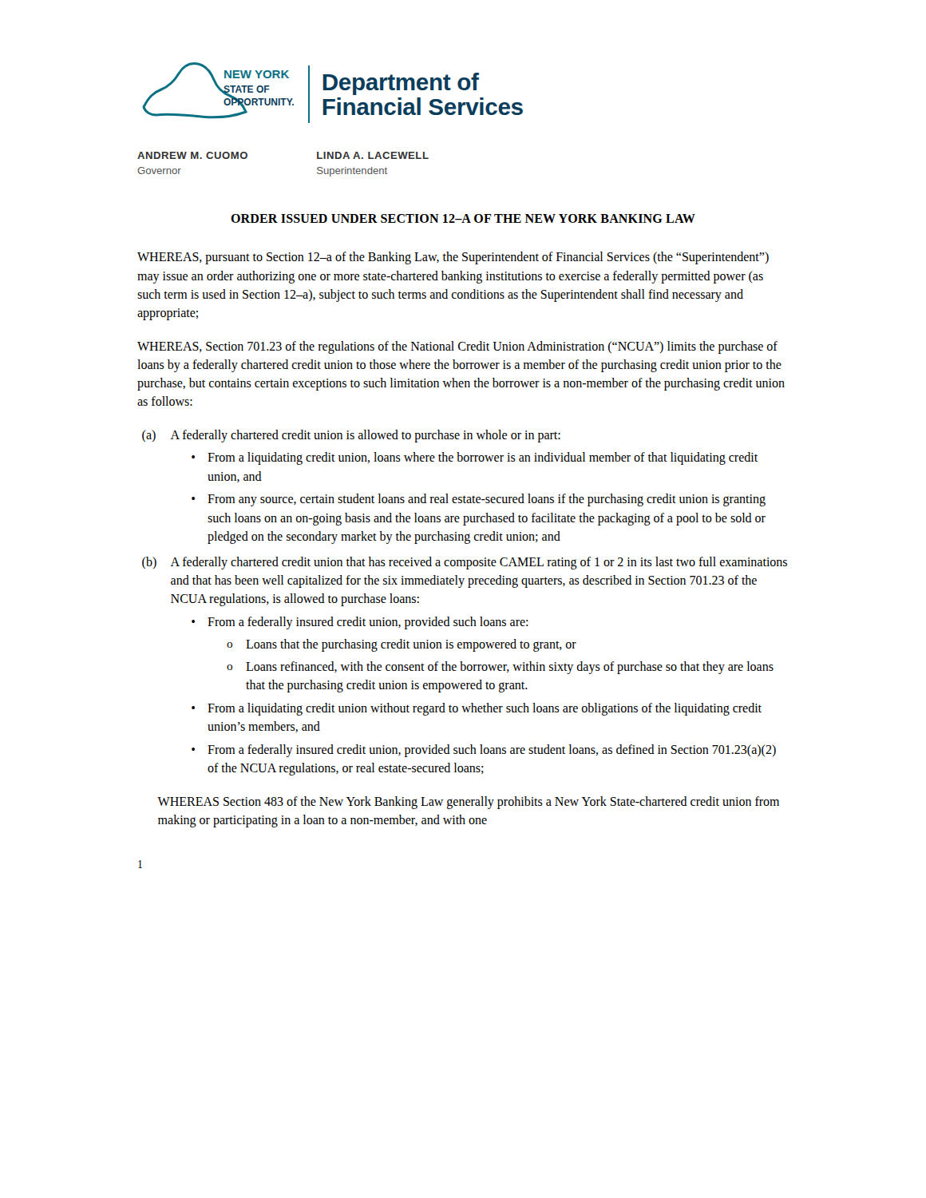New York State of Opportunity NEW YORK STATE OF OPPORTUNITY.
Department of
Financial Services
ANDREW M. CUOMO
Governor
LINDA A. LACEWELL
Superintendent
Order Issued Under Section 12–a of the New York Banking Law
WHEREAS, pursuant to Section 12–a of the Banking Law, the Superintendent of Financial Services (the “Superintendent”) may issue an order authorizing one or more state-chartered banking institutions to exercise a federally permitted power (as such term is used in Section 12–a), subject to such terms and conditions as the Superintendent shall find necessary and appropriate;
WHEREAS, Section 701.23 of the regulations of the National Credit Union Administration (“NCUA”) limits the purchase of loans by a federally chartered credit union to those where the borrower is a member of the purchasing credit union prior to the purchase, but contains certain exceptions to such limitation when the borrower is a non-member of the purchasing credit union as follows:
A federally chartered credit union is allowed to purchase in whole or in part:
From a liquidating credit union, loans where the borrower is an individual member of that liquidating credit union, and
From any source, certain student loans and real estate-secured loans if the purchasing credit union is granting such loans on an on-going basis and the loans are purchased to facilitate the packaging of a pool to be sold or pledged on the secondary market by the purchasing credit union; and
A federally chartered credit union that has received a composite CAMEL rating of 1 or 2 in its last two full examinations and that has been well capitalized for the six immediately preceding quarters, as described in Section 701.23 of the NCUA regulations, is allowed to purchase loans:
From a federally insured credit union, provided such loans are:
Loans that the purchasing credit union is empowered to grant, or
Loans refinanced, with the consent of the borrower, within sixty days of purchase so that they are loans that the purchasing credit union is empowered to grant.
From a liquidating credit union without regard to whether such loans are obligations of the liquidating credit union’s members, and
From a federally insured credit union, provided such loans are student loans, as defined in Section 701.23(a)(2) of the NCUA regulations, or real estate-secured loans;
WHEREAS Section 483 of the New York Banking Law generally prohibits a New York State-chartered credit union from making or participating in a loan to a non-member, and with one
1